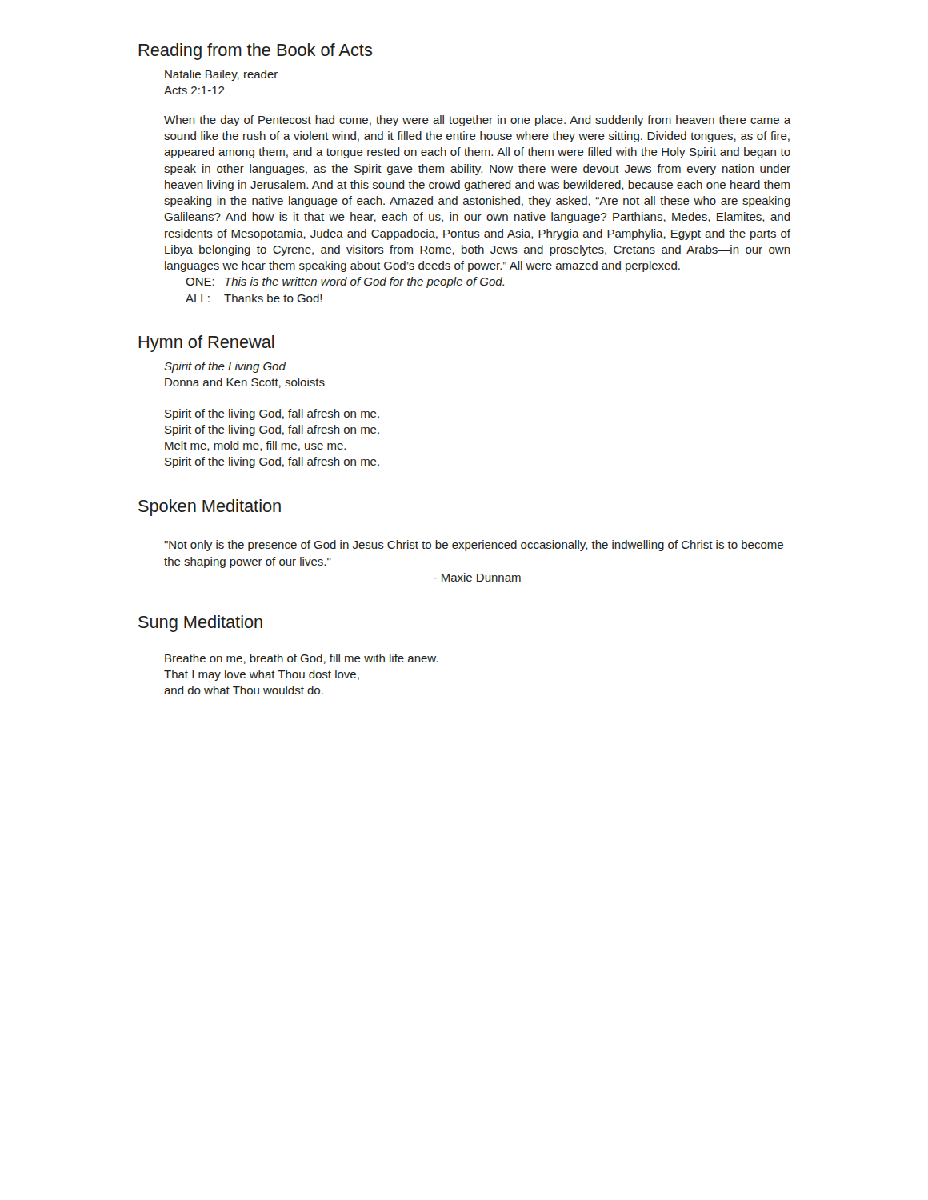Reading from the Book of Acts
Natalie Bailey, reader
Acts 2:1-12
When the day of Pentecost had come, they were all together in one place. And suddenly from heaven there came a sound like the rush of a violent wind, and it filled the entire house where they were sitting. Divided tongues, as of fire, appeared among them, and a tongue rested on each of them. All of them were filled with the Holy Spirit and began to speak in other languages, as the Spirit gave them ability. Now there were devout Jews from every nation under heaven living in Jerusalem. And at this sound the crowd gathered and was bewildered, because each one heard them speaking in the native language of each. Amazed and astonished, they asked, “Are not all these who are speaking Galileans? And how is it that we hear, each of us, in our own native language? Parthians, Medes, Elamites, and residents of Mesopotamia, Judea and Cappadocia, Pontus and Asia, Phrygia and Pamphylia, Egypt and the parts of Libya belonging to Cyrene, and visitors from Rome, both Jews and proselytes, Cretans and Arabs—in our own languages we hear them speaking about God’s deeds of power.” All were amazed and perplexed.
ONE: This is the written word of God for the people of God.
ALL: Thanks be to God!
Hymn of Renewal
Spirit of the Living God
Donna and Ken Scott, soloists
Spirit of the living God, fall afresh on me.
Spirit of the living God, fall afresh on me.
Melt me, mold me, fill me, use me.
Spirit of the living God, fall afresh on me.
Spoken Meditation
"Not only is the presence of God in Jesus Christ to be experienced occasionally, the indwelling of Christ is to become the shaping power of our lives."
- Maxie Dunnam
Sung Meditation
Breathe on me, breath of God, fill me with life anew.
That I may love what Thou dost love,
and do what Thou wouldst do.